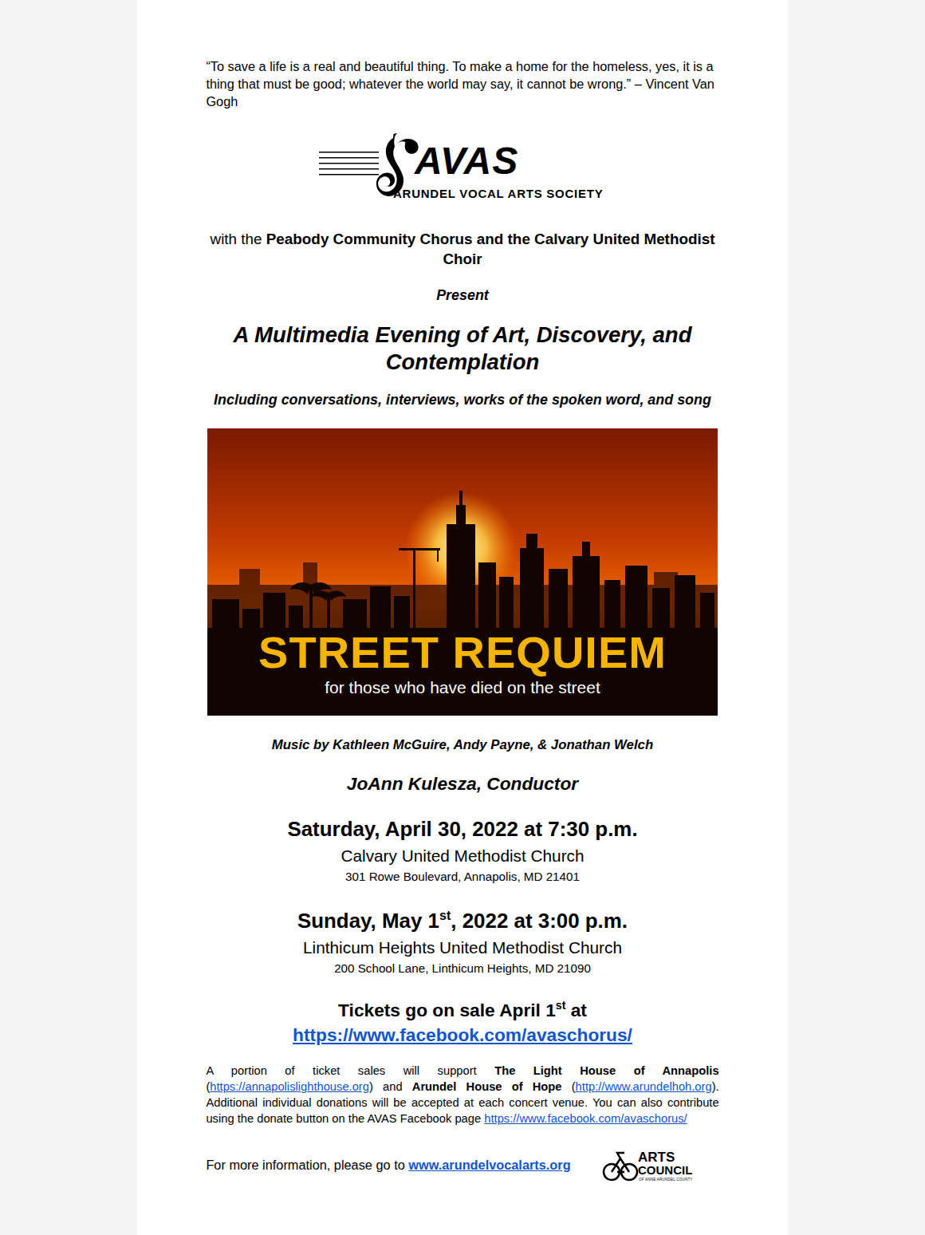“To save a life is a real and beautiful thing. To make a home for the homeless, yes, it is a thing that must be good; whatever the world may say, it cannot be wrong.” – Vincent Van Gogh
AVAS — Arundel Vocal Arts Society logo AVAS ARUNDEL VOCAL ARTS SOCIETY
with the Peabody Community Chorus and the Calvary United Methodist Choir
Present
A Multimedia Evening of Art, Discovery, and Contemplation
Including conversations, interviews, works of the spoken word, and song
Street Requiem poster artwork A city skyline silhouetted against an orange sunset, with the words "STREET REQUIEM — for those who have died on the street". STREET REQUIEM for those who have died on the street
Music by Kathleen McGuire, Andy Payne, & Jonathan Welch
JoAnn Kulesza, Conductor
Saturday, April 30, 2022 at 7:30 p.m.
Calvary United Methodist Church
301 Rowe Boulevard, Annapolis, MD 21401
Sunday, May 1st, 2022 at 3:00 p.m.
Linthicum Heights United Methodist Church
200 School Lane, Linthicum Heights, MD 21090
Tickets go on sale April 1st at https://www.facebook.com/avaschorus/
A portion of ticket sales will support The Light House of Annapolis (https://annapolislighthouse.org) and Arundel House of Hope (http://www.arundelhoh.org). Additional individual donations will be accepted at each concert venue. You can also contribute using the donate button on the AVAS Facebook page https://www.facebook.com/avaschorus/
For more information, please go to www.arundelvocalarts.org
Arts Council of Anne Arundel County ARTS COUNCIL OF ANNE ARUNDEL COUNTY